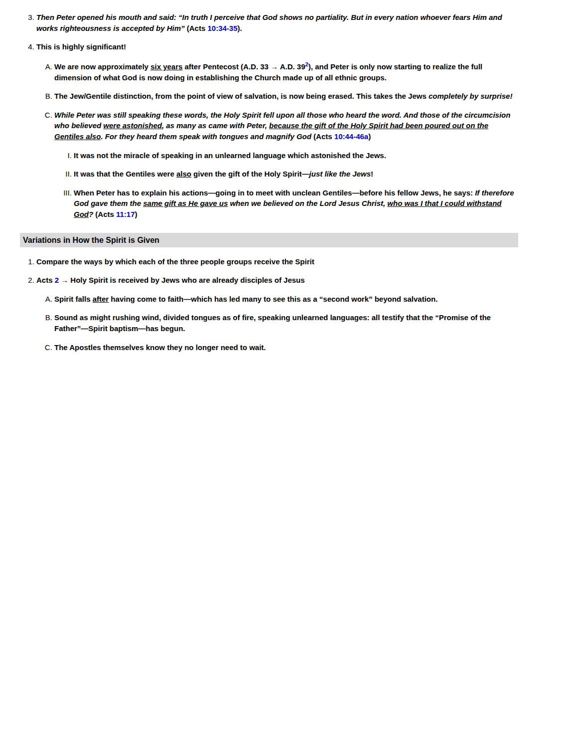Then Peter opened his mouth and said: “In truth I perceive that God shows no partiality. But in every nation whoever fears Him and works righteousness is accepted by Him” (Acts 10:34-35).
This is highly significant!
We are now approximately six years after Pentecost (A.D. 33 → A.D. 392), and Peter is only now starting to realize the full dimension of what God is now doing in establishing the Church made up of all ethnic groups.
The Jew/Gentile distinction, from the point of view of salvation, is now being erased. This takes the Jews completely by surprise!
While Peter was still speaking these words, the Holy Spirit fell upon all those who heard the word. And those of the circumcision who believed were astonished, as many as came with Peter, because the gift of the Holy Spirit had been poured out on the Gentiles also. For they heard them speak with tongues and magnify God (Acts 10:44-46a)
It was not the miracle of speaking in an unlearned language which astonished the Jews.
It was that the Gentiles were also given the gift of the Holy Spirit—just like the Jews!
When Peter has to explain his actions—going in to meet with unclean Gentiles—before his fellow Jews, he says: If therefore God gave them the same gift as He gave us when we believed on the Lord Jesus Christ, who was I that I could withstand God? (Acts 11:17)
Variations in How the Spirit is Given
Compare the ways by which each of the three people groups receive the Spirit
Acts 2 → Holy Spirit is received by Jews who are already disciples of Jesus
Spirit falls after having come to faith—which has led many to see this as a “second work” beyond salvation.
Sound as might rushing wind, divided tongues as of fire, speaking unlearned languages: all testify that the “Promise of the Father”—Spirit baptism—has begun.
The Apostles themselves know they no longer need to wait.